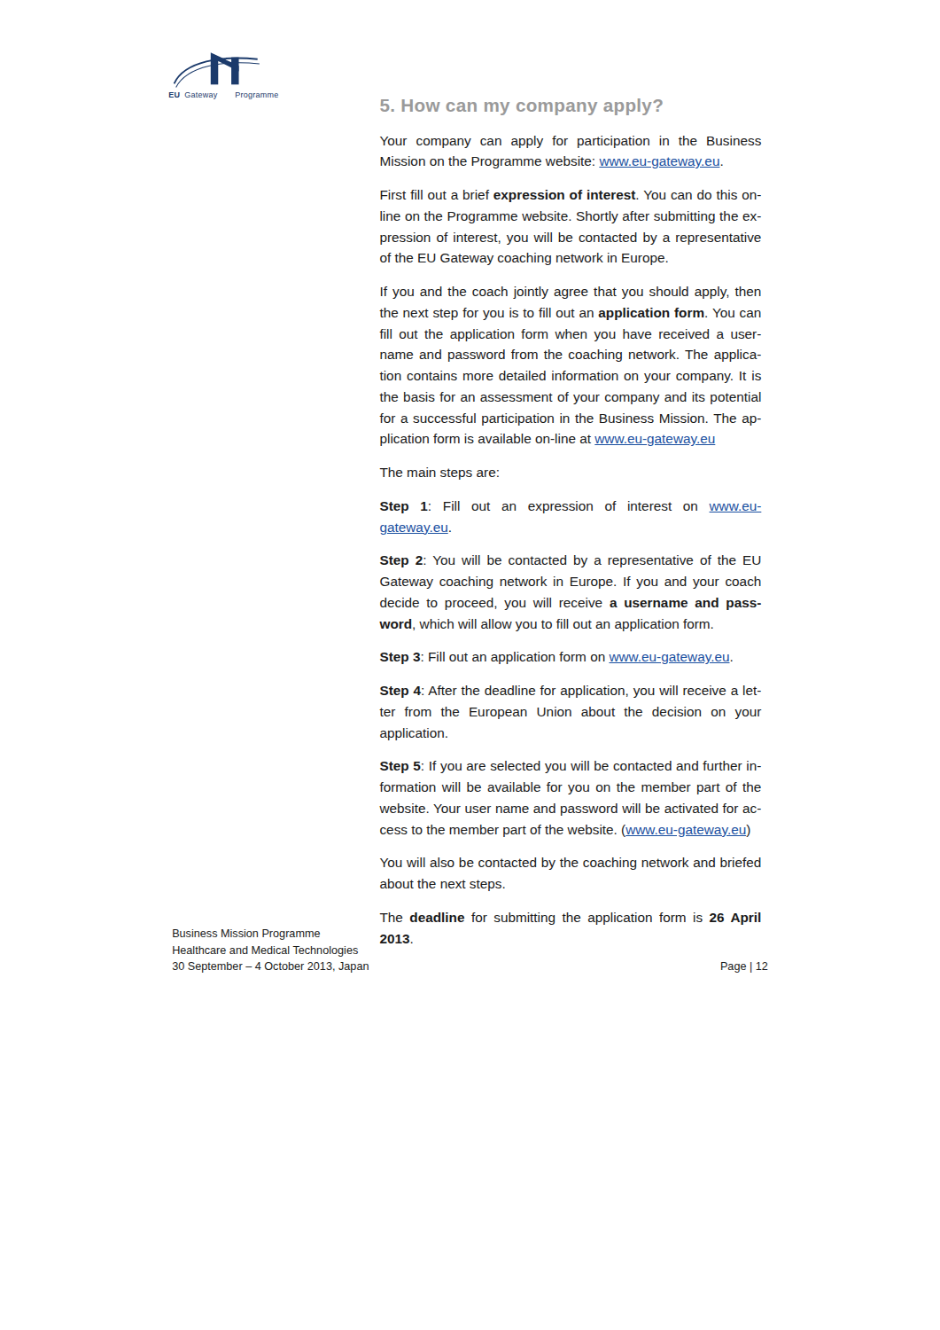EU Gateway Programme
5. How can my company apply?
Your company can apply for participation in the Business Mission on the Programme website: www.eu-gateway.eu.
First fill out a brief expression of interest. You can do this on-line on the Programme website. Shortly after submitting the expression of interest, you will be contacted by a representative of the EU Gateway coaching network in Europe.
If you and the coach jointly agree that you should apply, then the next step for you is to fill out an application form. You can fill out the application form when you have received a username and password from the coaching network. The application contains more detailed information on your company. It is the basis for an assessment of your company and its potential for a successful participation in the Business Mission. The application form is available on-line at www.eu-gateway.eu
The main steps are:
Step 1: Fill out an expression of interest on www.eu-gateway.eu.
Step 2: You will be contacted by a representative of the EU Gateway coaching network in Europe. If you and your coach decide to proceed, you will receive a username and password, which will allow you to fill out an application form.
Step 3: Fill out an application form on www.eu-gateway.eu.
Step 4: After the deadline for application, you will receive a letter from the European Union about the decision on your application.
Step 5: If you are selected you will be contacted and further information will be available for you on the member part of the website. Your user name and password will be activated for access to the member part of the website. (www.eu-gateway.eu)
You will also be contacted by the coaching network and briefed about the next steps.
The deadline for submitting the application form is 26 April 2013.
Business Mission Programme Healthcare and Medical Technologies 30 September – 4 October 2013, Japan
Page | 12